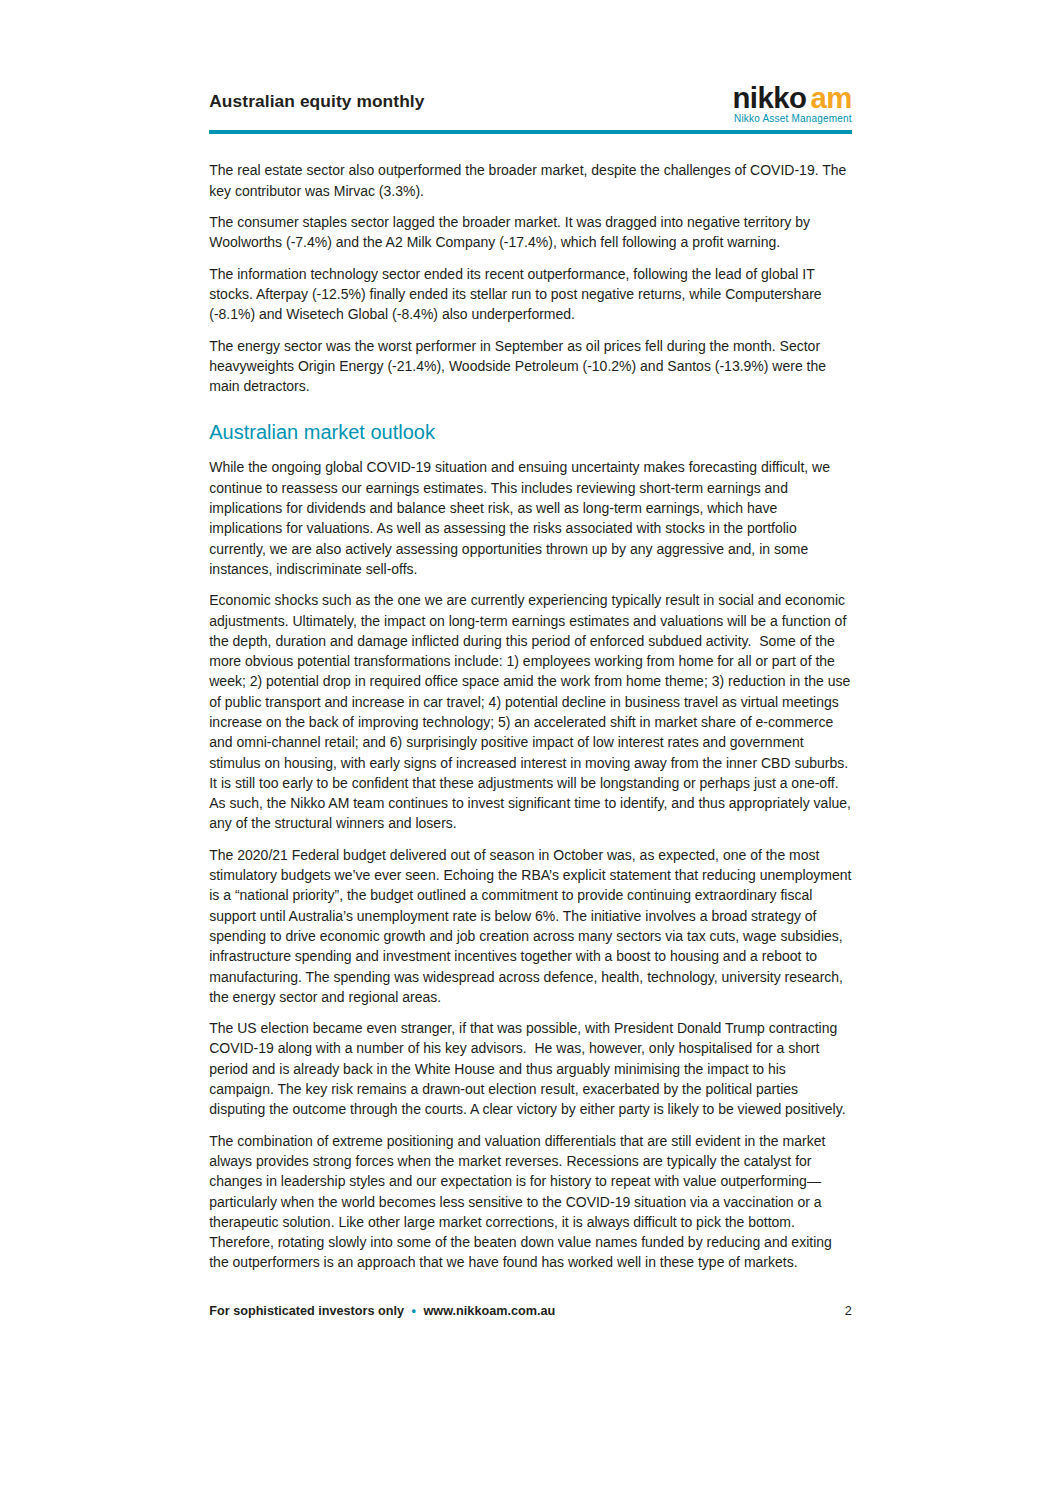Australian equity monthly
nikko am
Nikko Asset Management
The real estate sector also outperformed the broader market, despite the challenges of COVID-19. The key contributor was Mirvac (3.3%).
The consumer staples sector lagged the broader market. It was dragged into negative territory by Woolworths (-7.4%) and the A2 Milk Company (-17.4%), which fell following a profit warning.
The information technology sector ended its recent outperformance, following the lead of global IT stocks. Afterpay (-12.5%) finally ended its stellar run to post negative returns, while Computershare (-8.1%) and Wisetech Global (-8.4%) also underperformed.
The energy sector was the worst performer in September as oil prices fell during the month. Sector heavyweights Origin Energy (-21.4%), Woodside Petroleum (-10.2%) and Santos (-13.9%) were the main detractors.
Australian market outlook
While the ongoing global COVID-19 situation and ensuing uncertainty makes forecasting difficult, we continue to reassess our earnings estimates. This includes reviewing short-term earnings and implications for dividends and balance sheet risk, as well as long-term earnings, which have implications for valuations. As well as assessing the risks associated with stocks in the portfolio currently, we are also actively assessing opportunities thrown up by any aggressive and, in some instances, indiscriminate sell-offs.
Economic shocks such as the one we are currently experiencing typically result in social and economic adjustments. Ultimately, the impact on long-term earnings estimates and valuations will be a function of the depth, duration and damage inflicted during this period of enforced subdued activity. Some of the more obvious potential transformations include: 1) employees working from home for all or part of the week; 2) potential drop in required office space amid the work from home theme; 3) reduction in the use of public transport and increase in car travel; 4) potential decline in business travel as virtual meetings increase on the back of improving technology; 5) an accelerated shift in market share of e-commerce and omni-channel retail; and 6) surprisingly positive impact of low interest rates and government stimulus on housing, with early signs of increased interest in moving away from the inner CBD suburbs. It is still too early to be confident that these adjustments will be longstanding or perhaps just a one-off. As such, the Nikko AM team continues to invest significant time to identify, and thus appropriately value, any of the structural winners and losers.
The 2020/21 Federal budget delivered out of season in October was, as expected, one of the most stimulatory budgets we’ve ever seen. Echoing the RBA’s explicit statement that reducing unemployment is a “national priority”, the budget outlined a commitment to provide continuing extraordinary fiscal support until Australia’s unemployment rate is below 6%. The initiative involves a broad strategy of spending to drive economic growth and job creation across many sectors via tax cuts, wage subsidies, infrastructure spending and investment incentives together with a boost to housing and a reboot to manufacturing. The spending was widespread across defence, health, technology, university research, the energy sector and regional areas.
The US election became even stranger, if that was possible, with President Donald Trump contracting COVID-19 along with a number of his key advisors. He was, however, only hospitalised for a short period and is already back in the White House and thus arguably minimising the impact to his campaign. The key risk remains a drawn-out election result, exacerbated by the political parties disputing the outcome through the courts. A clear victory by either party is likely to be viewed positively.
The combination of extreme positioning and valuation differentials that are still evident in the market always provides strong forces when the market reverses. Recessions are typically the catalyst for changes in leadership styles and our expectation is for history to repeat with value outperforming—particularly when the world becomes less sensitive to the COVID-19 situation via a vaccination or a therapeutic solution. Like other large market corrections, it is always difficult to pick the bottom. Therefore, rotating slowly into some of the beaten down value names funded by reducing and exiting the outperformers is an approach that we have found has worked well in these type of markets.
For sophisticated investors only • www.nikkoam.com.au
2